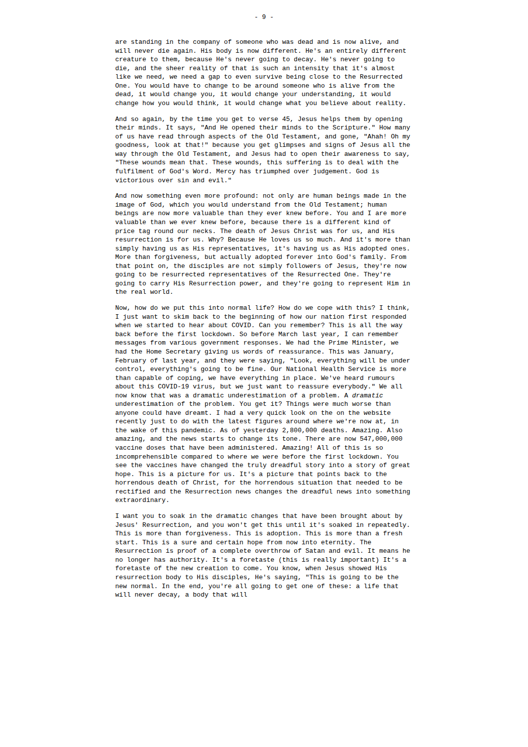- 9 -
are standing in the company of someone who was dead and is now alive, and will never die again. His body is now different. He's an entirely different creature to them, because He's never going to decay. He's never going to die, and the sheer reality of that is such an intensity that it's almost like we need, we need a gap to even survive being close to the Resurrected One. You would have to change to be around someone who is alive from the dead, it would change you, it would change your understanding, it would change how you would think, it would change what you believe about reality.
And so again, by the time you get to verse 45, Jesus helps them by opening their minds. It says, "And He opened their minds to the Scripture." How many of us have read through aspects of the Old Testament, and gone, "Ahah! Oh my goodness, look at that!" because you get glimpses and signs of Jesus all the way through the Old Testament, and Jesus had to open their awareness to say, "These wounds mean that. These wounds, this suffering is to deal with the fulfilment of God's Word. Mercy has triumphed over judgement. God is victorious over sin and evil."
And now something even more profound: not only are human beings made in the image of God, which you would understand from the Old Testament; human beings are now more valuable than they ever knew before. You and I are more valuable than we ever knew before, because there is a different kind of price tag round our necks. The death of Jesus Christ was for us, and His resurrection is for us. Why? Because He loves us so much. And it's more than simply having us as His representatives, it's having us as His adopted ones. More than forgiveness, but actually adopted forever into God's family. From that point on, the disciples are not simply followers of Jesus, they're now going to be resurrected representatives of the Resurrected One. They're going to carry His Resurrection power, and they're going to represent Him in the real world.
Now, how do we put this into normal life? How do we cope with this? I think, I just want to skim back to the beginning of how our nation first responded when we started to hear about COVID. Can you remember? This is all the way back before the first lockdown. So before March last year, I can remember messages from various government responses. We had the Prime Minister, we had the Home Secretary giving us words of reassurance. This was January, February of last year, and they were saying, "Look, everything will be under control, everything's going to be fine. Our National Health Service is more than capable of coping, we have everything in place. We've heard rumours about this COVID-19 virus, but we just want to reassure everybody." We all now know that was a dramatic underestimation of a problem. A dramatic underestimation of the problem. You get it? Things were much worse than anyone could have dreamt. I had a very quick look on the on the website recently just to do with the latest figures around where we're now at, in the wake of this pandemic. As of yesterday 2,800,000 deaths. Amazing. Also amazing, and the news starts to change its tone. There are now 547,000,000 vaccine doses that have been administered. Amazing! All of this is so incomprehensible compared to where we were before the first lockdown. You see the vaccines have changed the truly dreadful story into a story of great hope. This is a picture for us. It's a picture that points back to the horrendous death of Christ, for the horrendous situation that needed to be rectified and the Resurrection news changes the dreadful news into something extraordinary.
I want you to soak in the dramatic changes that have been brought about by Jesus' Resurrection, and you won't get this until it's soaked in repeatedly. This is more than forgiveness. This is adoption. This is more than a fresh start. This is a sure and certain hope from now into eternity. The Resurrection is proof of a complete overthrow of Satan and evil. It means he no longer has authority. It's a foretaste (this is really important) It's a foretaste of the new creation to come. You know, when Jesus showed His resurrection body to His disciples, He's saying, "This is going to be the new normal. In the end, you're all going to get one of these: a life that will never decay, a body that will